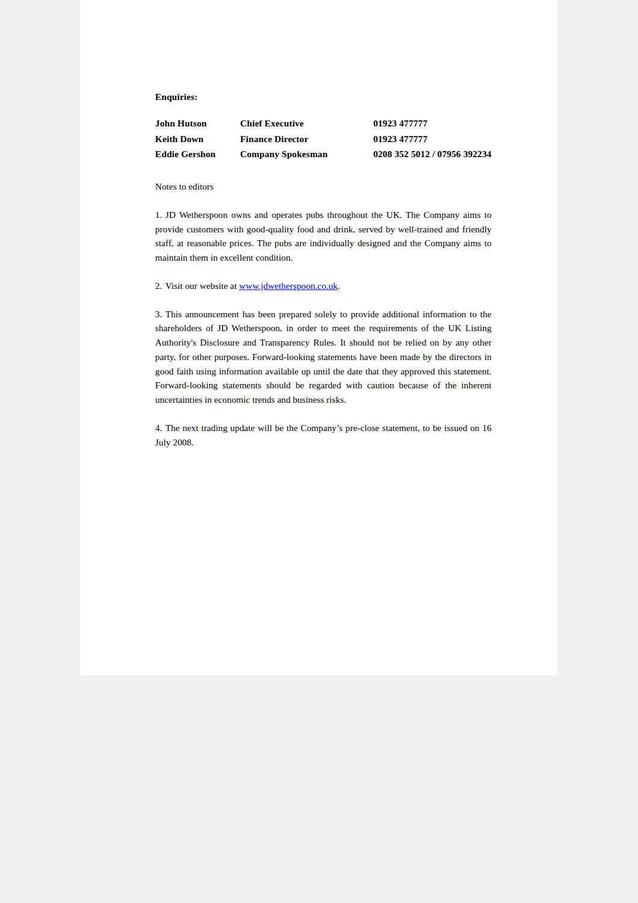Enquiries:
| John Hutson | Chief Executive | 01923 477777 |
| Keith Down | Finance Director | 01923 477777 |
| Eddie Gershon | Company Spokesman | 0208 352 5012 / 07956 392234 |
Notes to editors
1. JD Wetherspoon owns and operates pubs throughout the UK. The Company aims to provide customers with good-quality food and drink, served by well-trained and friendly staff, at reasonable prices. The pubs are individually designed and the Company aims to maintain them in excellent condition.
2. Visit our website at www.jdwetherspoon.co.uk.
3. This announcement has been prepared solely to provide additional information to the shareholders of JD Wetherspoon, in order to meet the requirements of the UK Listing Authority's Disclosure and Transparency Rules. It should not be relied on by any other party, for other purposes. Forward-looking statements have been made by the directors in good faith using information available up until the date that they approved this statement. Forward-looking statements should be regarded with caution because of the inherent uncertainties in economic trends and business risks.
4. The next trading update will be the Company’s pre-close statement, to be issued on 16 July 2008.